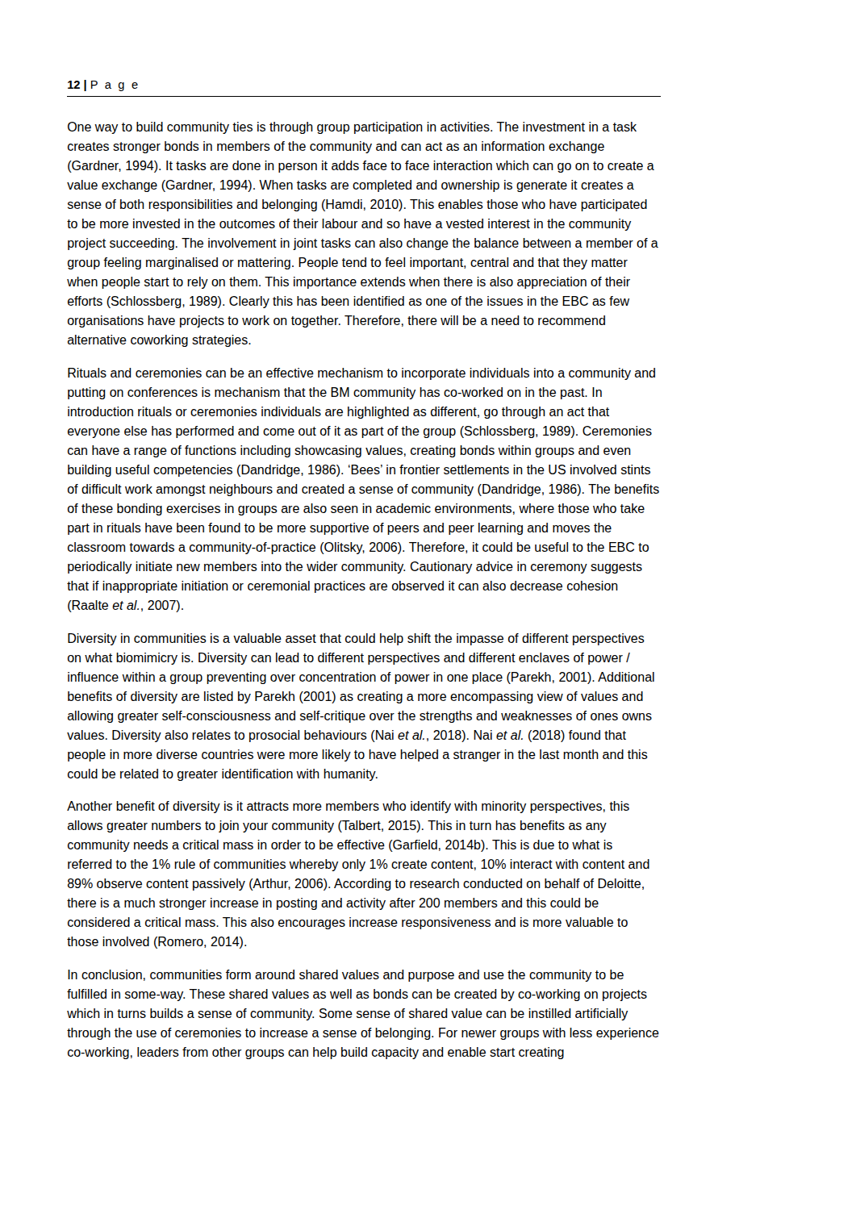12 | P a g e
One way to build community ties is through group participation in activities. The investment in a task creates stronger bonds in members of the community and can act as an information exchange (Gardner, 1994). It tasks are done in person it adds face to face interaction which can go on to create a value exchange (Gardner, 1994). When tasks are completed and ownership is generate it creates a sense of both responsibilities and belonging (Hamdi, 2010). This enables those who have participated to be more invested in the outcomes of their labour and so have a vested interest in the community project succeeding. The involvement in joint tasks can also change the balance between a member of a group feeling marginalised or mattering. People tend to feel important, central and that they matter when people start to rely on them. This importance extends when there is also appreciation of their efforts (Schlossberg, 1989). Clearly this has been identified as one of the issues in the EBC as few organisations have projects to work on together. Therefore, there will be a need to recommend alternative coworking strategies.
Rituals and ceremonies can be an effective mechanism to incorporate individuals into a community and putting on conferences is mechanism that the BM community has co-worked on in the past. In introduction rituals or ceremonies individuals are highlighted as different, go through an act that everyone else has performed and come out of it as part of the group (Schlossberg, 1989). Ceremonies can have a range of functions including showcasing values, creating bonds within groups and even building useful competencies (Dandridge, 1986). ‘Bees’ in frontier settlements in the US involved stints of difficult work amongst neighbours and created a sense of community (Dandridge, 1986). The benefits of these bonding exercises in groups are also seen in academic environments, where those who take part in rituals have been found to be more supportive of peers and peer learning and moves the classroom towards a community-of-practice (Olitsky, 2006). Therefore, it could be useful to the EBC to periodically initiate new members into the wider community. Cautionary advice in ceremony suggests that if inappropriate initiation or ceremonial practices are observed it can also decrease cohesion (Raalte et al., 2007).
Diversity in communities is a valuable asset that could help shift the impasse of different perspectives on what biomimicry is. Diversity can lead to different perspectives and different enclaves of power / influence within a group preventing over concentration of power in one place (Parekh, 2001). Additional benefits of diversity are listed by Parekh (2001) as creating a more encompassing view of values and allowing greater self-consciousness and self-critique over the strengths and weaknesses of ones owns values. Diversity also relates to prosocial behaviours (Nai et al., 2018). Nai et al. (2018) found that people in more diverse countries were more likely to have helped a stranger in the last month and this could be related to greater identification with humanity.
Another benefit of diversity is it attracts more members who identify with minority perspectives, this allows greater numbers to join your community (Talbert, 2015). This in turn has benefits as any community needs a critical mass in order to be effective (Garfield, 2014b). This is due to what is referred to the 1% rule of communities whereby only 1% create content, 10% interact with content and 89% observe content passively (Arthur, 2006). According to research conducted on behalf of Deloitte, there is a much stronger increase in posting and activity after 200 members and this could be considered a critical mass. This also encourages increase responsiveness and is more valuable to those involved (Romero, 2014).
In conclusion, communities form around shared values and purpose and use the community to be fulfilled in some-way. These shared values as well as bonds can be created by co-working on projects which in turns builds a sense of community. Some sense of shared value can be instilled artificially through the use of ceremonies to increase a sense of belonging. For newer groups with less experience co-working, leaders from other groups can help build capacity and enable start creating